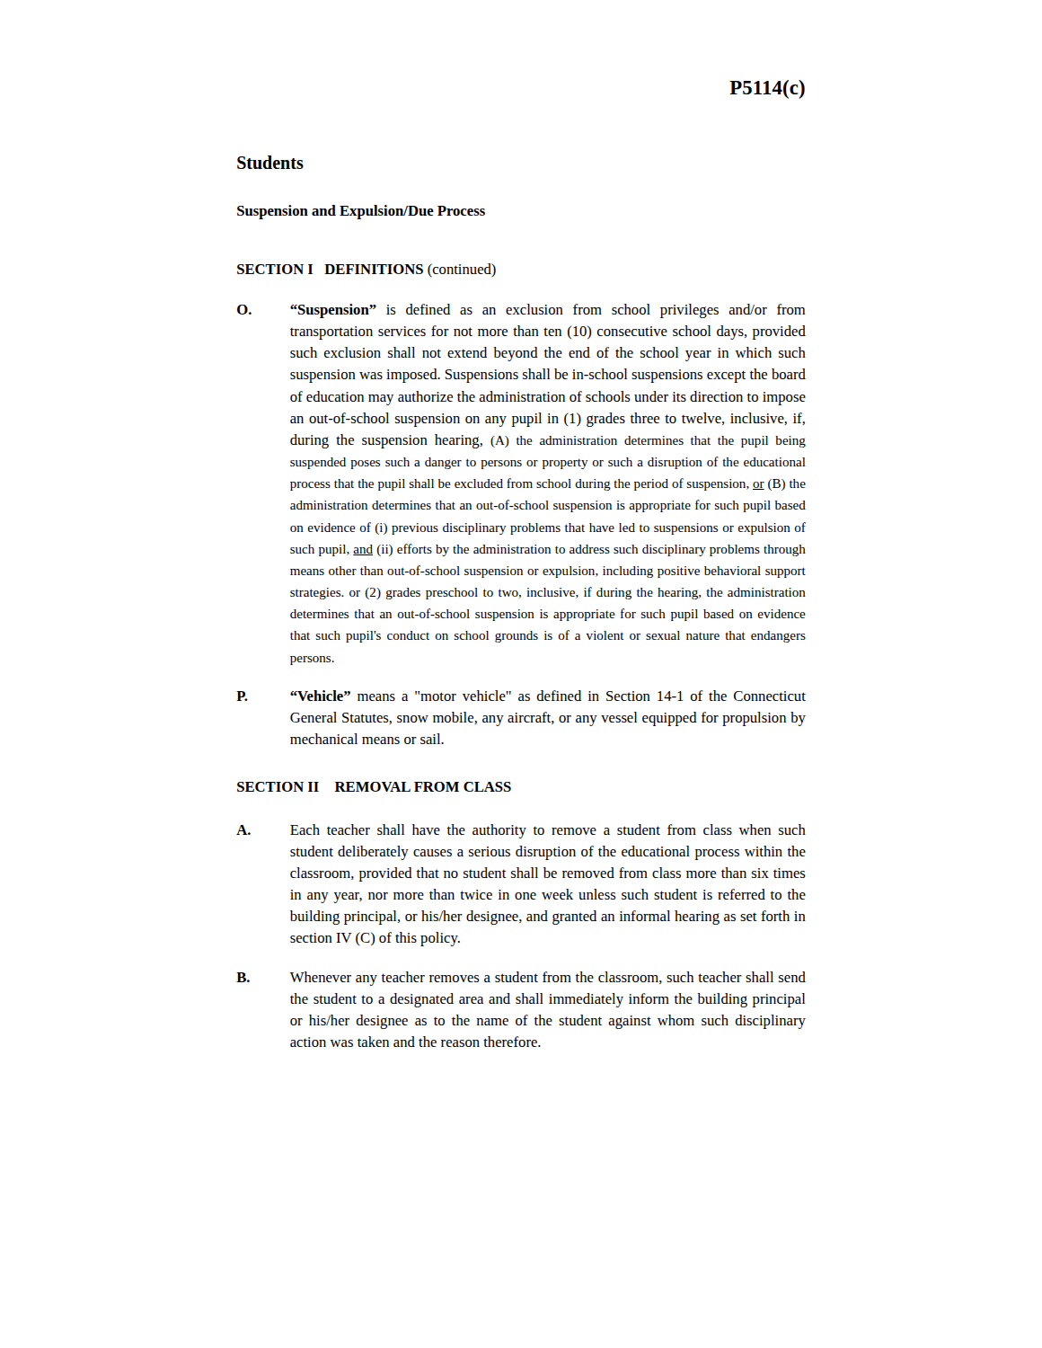P5114(c)
Students
Suspension and Expulsion/Due Process
SECTION I DEFINITIONS (continued)
O.
“Suspension” is defined as an exclusion from school privileges and/or from transportation services for not more than ten (10) consecutive school days, provided such exclusion shall not extend beyond the end of the school year in which such suspension was imposed. Suspensions shall be in-school suspensions except the board of education may authorize the administration of schools under its direction to impose an out-of-school suspension on any pupil in (1) grades three to twelve, inclusive, if, during the suspension hearing, (A) the administration determines that the pupil being suspended poses such a danger to persons or property or such a disruption of the educational process that the pupil shall be excluded from school during the period of suspension, or (B) the administration determines that an out-of-school suspension is appropriate for such pupil based on evidence of (i) previous disciplinary problems that have led to suspensions or expulsion of such pupil, and (ii) efforts by the administration to address such disciplinary problems through means other than out-of-school suspension or expulsion, including positive behavioral support strategies. or (2) grades preschool to two, inclusive, if during the hearing, the administration determines that an out-of-school suspension is appropriate for such pupil based on evidence that such pupil's conduct on school grounds is of a violent or sexual nature that endangers persons.
P.
“Vehicle” means a "motor vehicle" as defined in Section 14-1 of the Connecticut General Statutes, snow mobile, any aircraft, or any vessel equipped for propulsion by mechanical means or sail.
SECTION II REMOVAL FROM CLASS
A.
Each teacher shall have the authority to remove a student from class when such student deliberately causes a serious disruption of the educational process within the classroom, provided that no student shall be removed from class more than six times in any year, nor more than twice in one week unless such student is referred to the building principal, or his/her designee, and granted an informal hearing as set forth in section IV (C) of this policy.
B.
Whenever any teacher removes a student from the classroom, such teacher shall send the student to a designated area and shall immediately inform the building principal or his/her designee as to the name of the student against whom such disciplinary action was taken and the reason therefore.